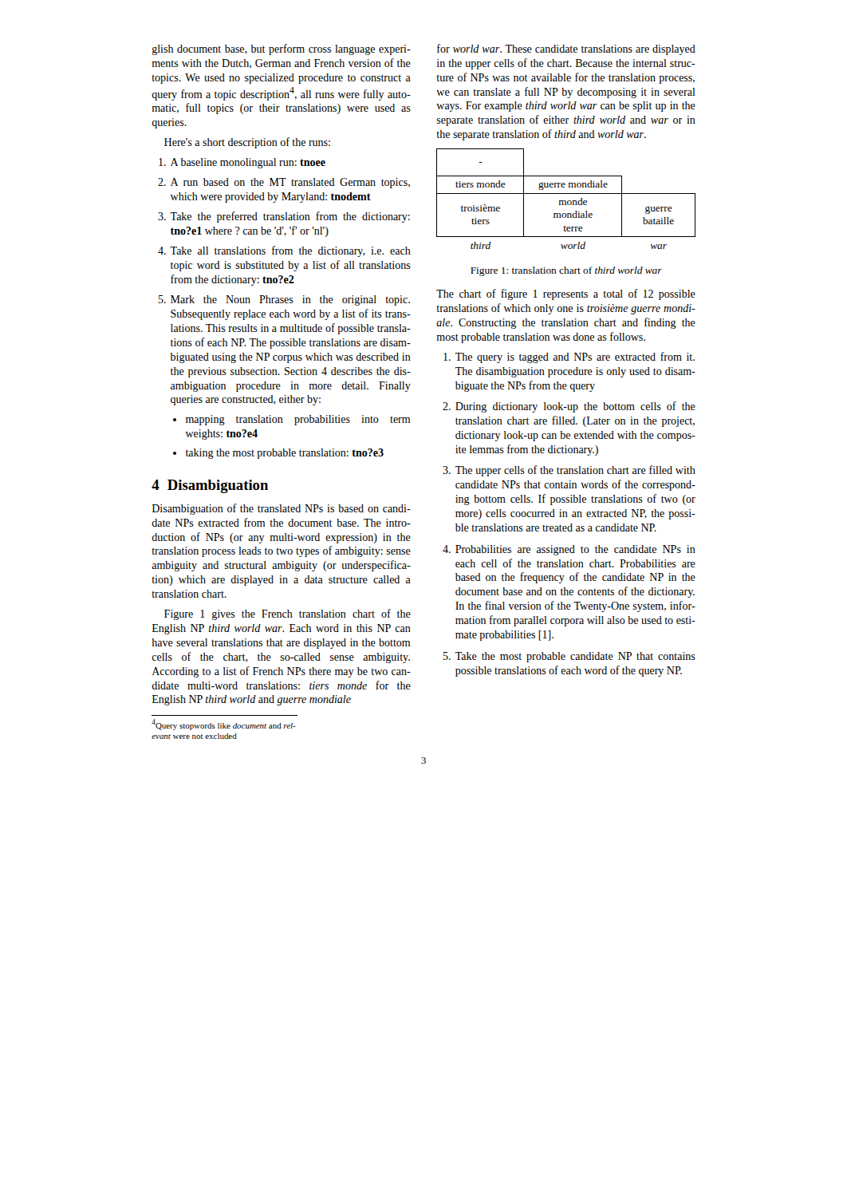glish document base, but perform cross language experiments with the Dutch, German and French version of the topics. We used no specialized procedure to construct a query from a topic description4, all runs were fully automatic, full topics (or their translations) were used as queries.
Here's a short description of the runs:
A baseline monolingual run: tnoee
A run based on the MT translated German topics, which were provided by Maryland: tnodemt
Take the preferred translation from the dictionary: tno?e1 where ? can be 'd', 'f' or 'nl')
Take all translations from the dictionary, i.e. each topic word is substituted by a list of all translations from the dictionary: tno?e2
Mark the Noun Phrases in the original topic. Subsequently replace each word by a list of its translations. This results in a multitude of possible translations of each NP. The possible translations are disambiguated using the NP corpus which was described in the previous subsection. Section 4 describes the disambiguation procedure in more detail. Finally queries are constructed, either by:
mapping translation probabilities into term weights: tno?e4
taking the most probable translation: tno?e3
4 Disambiguation
Disambiguation of the translated NPs is based on candidate NPs extracted from the document base. The introduction of NPs (or any multi-word expression) in the translation process leads to two types of ambiguity: sense ambiguity and structural ambiguity (or underspecification) which are displayed in a data structure called a translation chart.
Figure 1 gives the French translation chart of the English NP third world war. Each word in this NP can have several translations that are displayed in the bottom cells of the chart, the so-called sense ambiguity. According to a list of French NPs there may be two candidate multi-word translations: tiers monde for the English NP third world and guerre mondiale
4Query stopwords like document and relevant were not excluded
for world war. These candidate translations are displayed in the upper cells of the chart. Because the internal structure of NPs was not available for the translation process, we can translate a full NP by decomposing it in several ways. For example third world war can be split up in the separate translation of either third world and war or in the separate translation of third and world war.
| - | | |
| tiers monde | guerre mondiale | |
| troisième tiers | monde mondiale terre | guerre bataille |
| third | world | war |
Figure 1: translation chart of third world war
The chart of figure 1 represents a total of 12 possible translations of which only one is troisième guerre mondiale. Constructing the translation chart and finding the most probable translation was done as follows.
The query is tagged and NPs are extracted from it. The disambiguation procedure is only used to disambiguate the NPs from the query
During dictionary look-up the bottom cells of the translation chart are filled. (Later on in the project, dictionary look-up can be extended with the composite lemmas from the dictionary.)
The upper cells of the translation chart are filled with candidate NPs that contain words of the corresponding bottom cells. If possible translations of two (or more) cells coocurred in an extracted NP, the possible translations are treated as a candidate NP.
Probabilities are assigned to the candidate NPs in each cell of the translation chart. Probabilities are based on the frequency of the candidate NP in the document base and on the contents of the dictionary. In the final version of the Twenty-One system, information from parallel corpora will also be used to estimate probabilities [1].
Take the most probable candidate NP that contains possible translations of each word of the query NP.
3